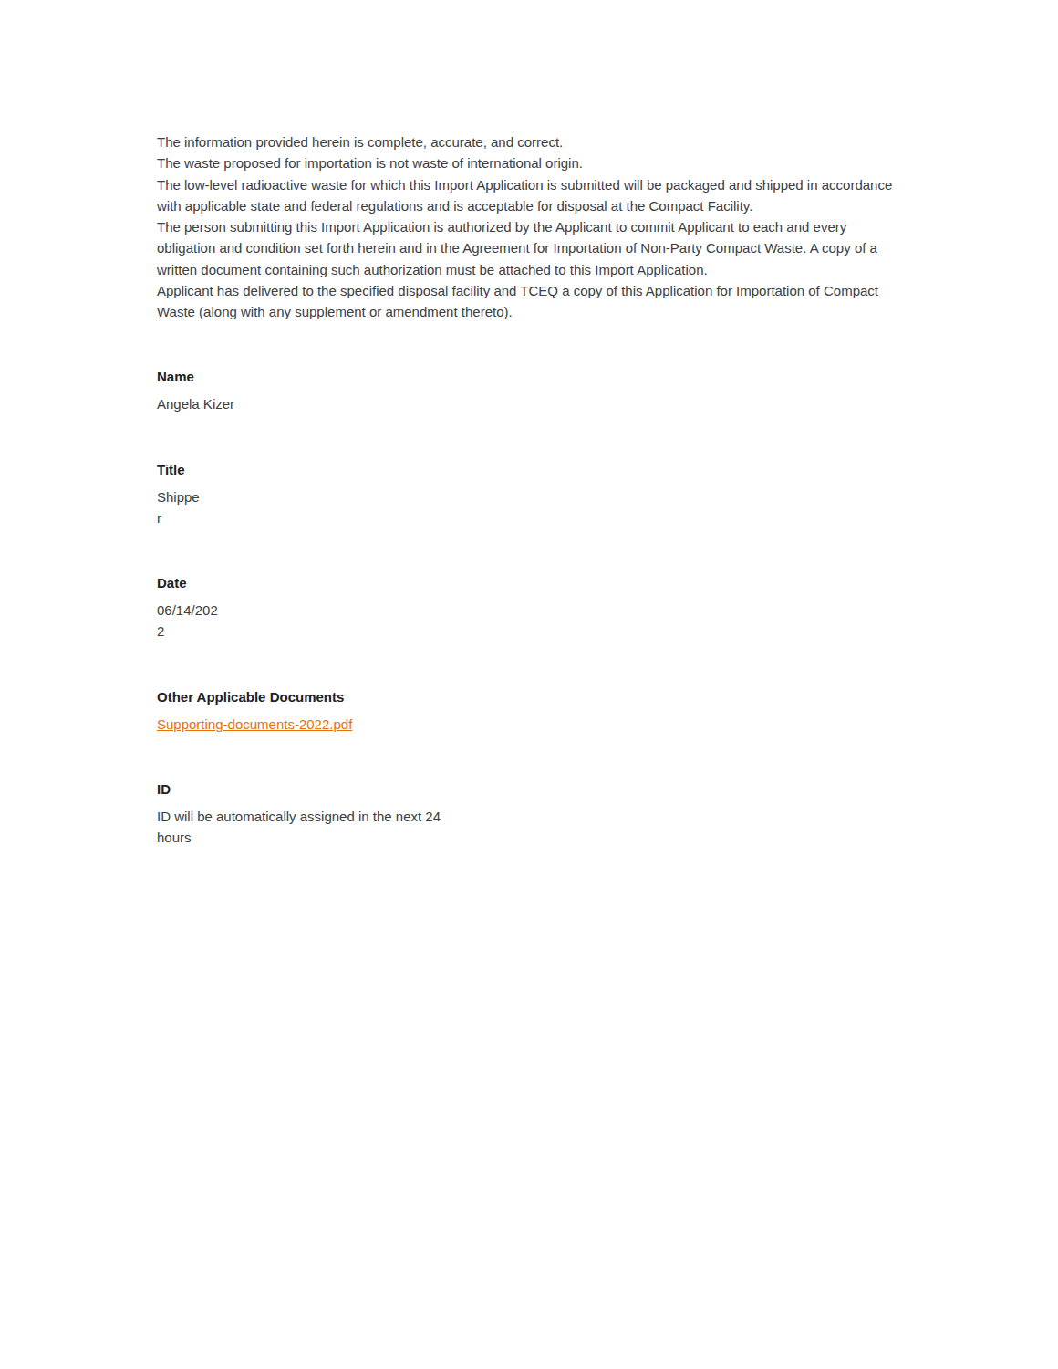The information provided herein is complete, accurate, and correct.
The waste proposed for importation is not waste of international origin.
The low-level radioactive waste for which this Import Application is submitted will be packaged and shipped in accordance with applicable state and federal regulations and is acceptable for disposal at the Compact Facility.
The person submitting this Import Application is authorized by the Applicant to commit Applicant to each and every obligation and condition set forth herein and in the Agreement for Importation of Non-Party Compact Waste. A copy of a written document containing such authorization must be attached to this Import Application.
Applicant has delivered to the specified disposal facility and TCEQ a copy of this Application for Importation of Compact Waste (along with any supplement or amendment thereto).
Name
Angela Kizer
Title
Shippe
r
Date
06/14/202
2
Other Applicable Documents
Supporting-documents-2022.pdf
ID
ID will be automatically assigned in the next 24 hours